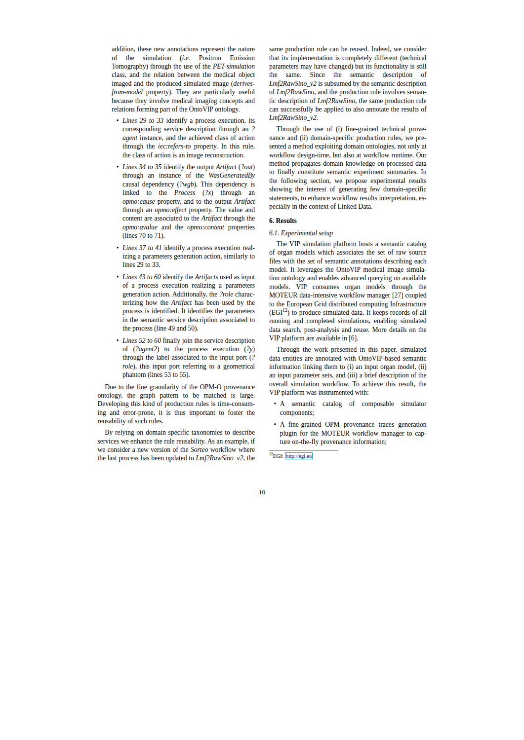addition, these new annotations represent the nature of the simulation (i.e. Positron Emission Tomography) through the use of the PET-simulation class, and the relation between the medical object imaged and the produced simulated image (derives-from-model property). They are particularly useful because they involve medical imaging concepts and relations forming part of the OntoVIP ontology.
Lines 29 to 33 identify a process execution, its corresponding service description through an ?agent instance, and the achieved class of action through the iec:refers-to property. In this rule, the class of action is an image reconstruction.
Lines 34 to 35 identify the output Artifact (?out) through an instance of the WasGeneratedBy causal dependency (?wgb). This dependency is linked to the Process (?x) through an opmo:cause property, and to the output Artifact through an opmo:effect property. The value and content are associated to the Artifact through the opmo:avalue and the opmo:content properties (lines 70 to 71).
Lines 37 to 41 identify a process execution realizing a parameters generation action, similarly to lines 29 to 33.
Lines 43 to 60 identify the Artifacts used as input of a process execution realizing a parameters generation action. Additionally, the ?role characterizing how the Artifact has been used by the process is identified. It identifies the parameters in the semantic service description associated to the process (line 49 and 50).
Lines 52 to 60 finally join the service description of (?agent2) to the process execution (?y) through the label associated to the input port (?role), this input port referring to a geometrical phantom (lines 53 to 55).
Due to the fine granularity of the OPM-O provenance ontology, the graph pattern to be matched is large. Developing this kind of production rules is time-consuming and error-prone, it is thus important to foster the reusability of such rules.
By relying on domain specific taxonomies to describe services we enhance the rule reusability. As an example, if we consider a new version of the Sorteo workflow where the last process has been updated to Lmf2RawSino_v2, the same production rule can be reused. Indeed, we consider that its implementation is completely different (technical parameters may have changed) but its functionality is still the same. Since the semantic description of Lmf2RawSino_v2 is subsumed by the semantic description of Lmf2RawSino, and the production rule involves semantic description of Lmf2RawSino, the same production rule can successfully be applied to also annotate the results of Lmf2RawSino_v2.
Through the use of (i) fine-grained technical provenance and (ii) domain-specific production rules, we presented a method exploiting domain ontologies, not only at workflow design-time, but also at workflow runtime. Our method propagates domain knowledge on processed data to finally constitute semantic experiment summaries. In the following section, we propose experimental results showing the interest of generating few domain-specific statements, to enhance workflow results interpretation, especially in the context of Linked Data.
6. Results
6.1. Experimental setup
The VIP simulation platform hosts a semantic catalog of organ models which associates the set of raw source files with the set of semantic annotations describing each model. It leverages the OntoVIP medical image simulation ontology and enables advanced querying on available models. VIP consumes organ models through the MOTEUR data-intensive workflow manager [27] coupled to the European Grid distributed computing Infrastructure (EGI12) to produce simulated data. It keeps records of all running and completed simulations, enabling simulated data search, post-analysis and reuse. More details on the VIP platform are available in [6].
Through the work presented in this paper, simulated data entities are annotated with OntoVIP-based semantic information linking them to (i) an input organ model, (ii) an input parameter sets, and (iii) a brief description of the overall simulation workflow. To achieve this result, the VIP platform was instrumented with:
A semantic catalog of composable simulator components;
A fine-grained OPM provenance traces generation plugin for the MOTEUR workflow manager to capture on-the-fly provenance information;
12EGI: http://egi.eu
10